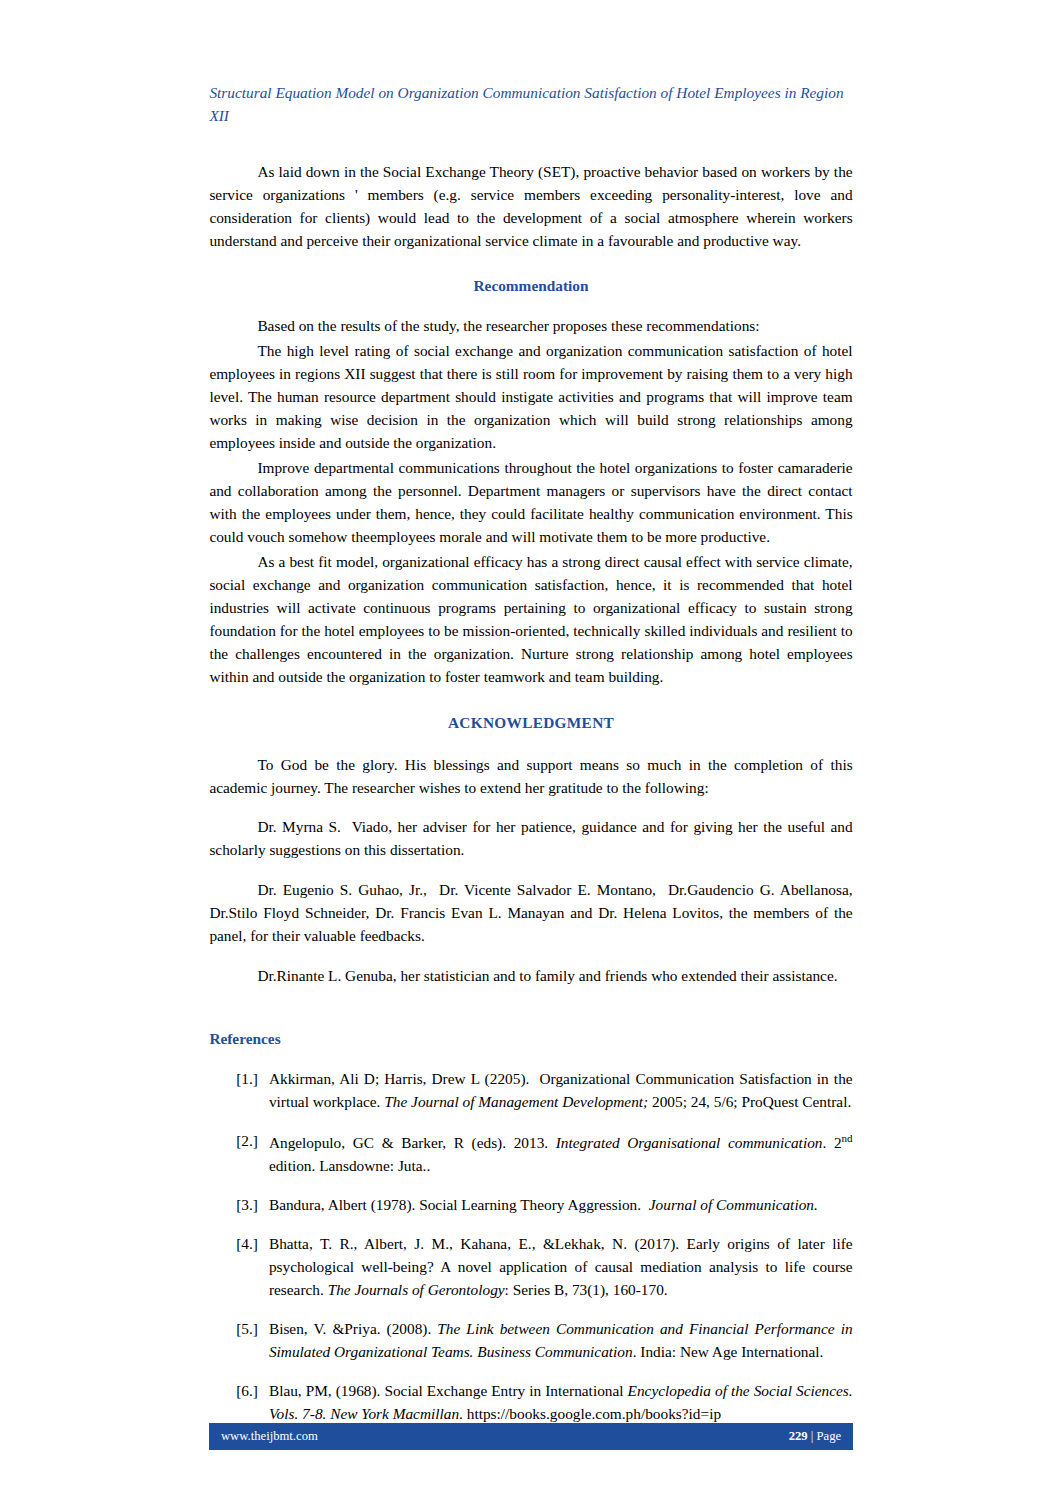Structural Equation Model on Organization Communication Satisfaction of Hotel Employees in Region XII
As laid down in the Social Exchange Theory (SET), proactive behavior based on workers by the service organizations ' members (e.g. service members exceeding personality-interest, love and consideration for clients) would lead to the development of a social atmosphere wherein workers understand and perceive their organizational service climate in a favourable and productive way.
Recommendation
Based on the results of the study, the researcher proposes these recommendations:
The high level rating of social exchange and organization communication satisfaction of hotel employees in regions XII suggest that there is still room for improvement by raising them to a very high level. The human resource department should instigate activities and programs that will improve team works in making wise decision in the organization which will build strong relationships among employees inside and outside the organization.
Improve departmental communications throughout the hotel organizations to foster camaraderie and collaboration among the personnel. Department managers or supervisors have the direct contact with the employees under them, hence, they could facilitate healthy communication environment. This could vouch somehow theemployees morale and will motivate them to be more productive.
As a best fit model, organizational efficacy has a strong direct causal effect with service climate, social exchange and organization communication satisfaction, hence, it is recommended that hotel industries will activate continuous programs pertaining to organizational efficacy to sustain strong foundation for the hotel employees to be mission-oriented, technically skilled individuals and resilient to the challenges encountered in the organization. Nurture strong relationship among hotel employees within and outside the organization to foster teamwork and team building.
ACKNOWLEDGMENT
To God be the glory. His blessings and support means so much in the completion of this academic journey. The researcher wishes to extend her gratitude to the following:
Dr. Myrna S. Viado, her adviser for her patience, guidance and for giving her the useful and scholarly suggestions on this dissertation.
Dr. Eugenio S. Guhao, Jr., Dr. Vicente Salvador E. Montano, Dr.Gaudencio G. Abellanosa, Dr.Stilo Floyd Schneider, Dr. Francis Evan L. Manayan and Dr. Helena Lovitos, the members of the panel, for their valuable feedbacks.
Dr.Rinante L. Genuba, her statistician and to family and friends who extended their assistance.
References
[1.] Akkirman, Ali D; Harris, Drew L (2205). Organizational Communication Satisfaction in the virtual workplace. The Journal of Management Development; 2005; 24, 5/6; ProQuest Central.
[2.] Angelopulo, GC & Barker, R (eds). 2013. Integrated Organisational communication. 2nd edition. Lansdowne: Juta..
[3.] Bandura, Albert (1978). Social Learning Theory Aggression. Journal of Communication.
[4.] Bhatta, T. R., Albert, J. M., Kahana, E., &Lekhak, N. (2017). Early origins of later life psychological well-being? A novel application of causal mediation analysis to life course research. The Journals of Gerontology: Series B, 73(1), 160-170.
[5.] Bisen, V. &Priya. (2008). The Link between Communication and Financial Performance in Simulated Organizational Teams. Business Communication. India: New Age International.
[6.] Blau, PM, (1968). Social Exchange Entry in International Encyclopedia of the Social Sciences. Vols. 7-8. New York Macmillan. https://books.google.com.ph/books?id=ip
www.theijbmt.com 229 | Page